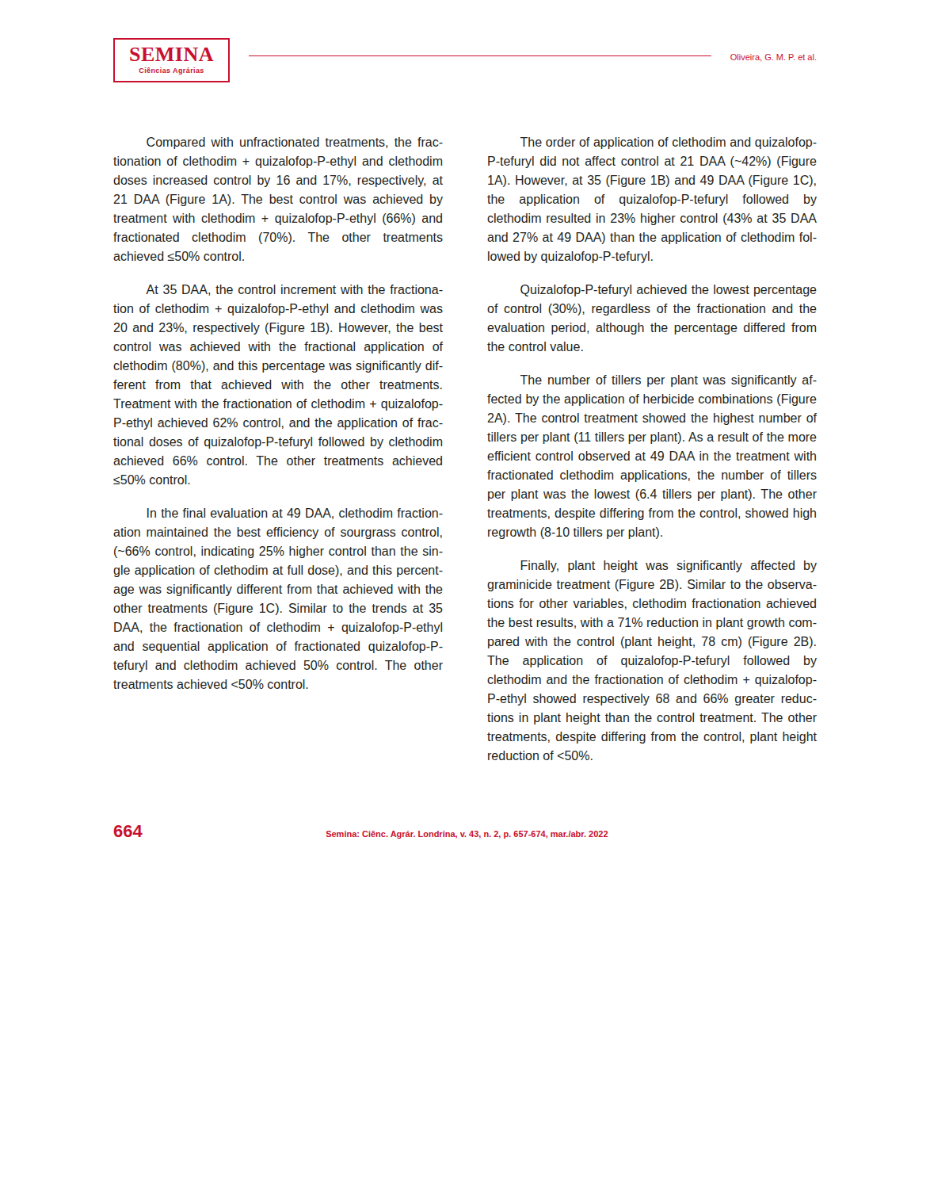SEMINA Ciências Agrárias
Oliveira, G. M. P. et al.
Compared with unfractionated treatments, the fractionation of clethodim + quizalofop-P-ethyl and clethodim doses increased control by 16 and 17%, respectively, at 21 DAA (Figure 1A). The best control was achieved by treatment with clethodim + quizalofop-P-ethyl (66%) and fractionated clethodim (70%). The other treatments achieved ≤50% control.
At 35 DAA, the control increment with the fractionation of clethodim + quizalofop-P-ethyl and clethodim was 20 and 23%, respectively (Figure 1B). However, the best control was achieved with the fractional application of clethodim (80%), and this percentage was significantly different from that achieved with the other treatments. Treatment with the fractionation of clethodim + quizalofop-P-ethyl achieved 62% control, and the application of fractional doses of quizalofop-P-tefuryl followed by clethodim achieved 66% control. The other treatments achieved ≤50% control.
In the final evaluation at 49 DAA, clethodim fractionation maintained the best efficiency of sourgrass control, (~66% control, indicating 25% higher control than the single application of clethodim at full dose), and this percentage was significantly different from that achieved with the other treatments (Figure 1C). Similar to the trends at 35 DAA, the fractionation of clethodim + quizalofop-P-ethyl and sequential application of fractionated quizalofop-P-tefuryl and clethodim achieved 50% control. The other treatments achieved <50% control.
The order of application of clethodim and quizalofop-P-tefuryl did not affect control at 21 DAA (~42%) (Figure 1A). However, at 35 (Figure 1B) and 49 DAA (Figure 1C), the application of quizalofop-P-tefuryl followed by clethodim resulted in 23% higher control (43% at 35 DAA and 27% at 49 DAA) than the application of clethodim followed by quizalofop-P-tefuryl.
Quizalofop-P-tefuryl achieved the lowest percentage of control (30%), regardless of the fractionation and the evaluation period, although the percentage differed from the control value.
The number of tillers per plant was significantly affected by the application of herbicide combinations (Figure 2A). The control treatment showed the highest number of tillers per plant (11 tillers per plant). As a result of the more efficient control observed at 49 DAA in the treatment with fractionated clethodim applications, the number of tillers per plant was the lowest (6.4 tillers per plant). The other treatments, despite differing from the control, showed high regrowth (8-10 tillers per plant).
Finally, plant height was significantly affected by graminicide treatment (Figure 2B). Similar to the observations for other variables, clethodim fractionation achieved the best results, with a 71% reduction in plant growth compared with the control (plant height, 78 cm) (Figure 2B). The application of quizalofop-P-tefuryl followed by clethodim and the fractionation of clethodim + quizalofop-P-ethyl showed respectively 68 and 66% greater reductions in plant height than the control treatment. The other treatments, despite differing from the control, plant height reduction of <50%.
664
Semina: Ciênc. Agrár. Londrina, v. 43, n. 2, p. 657-674, mar./abr. 2022